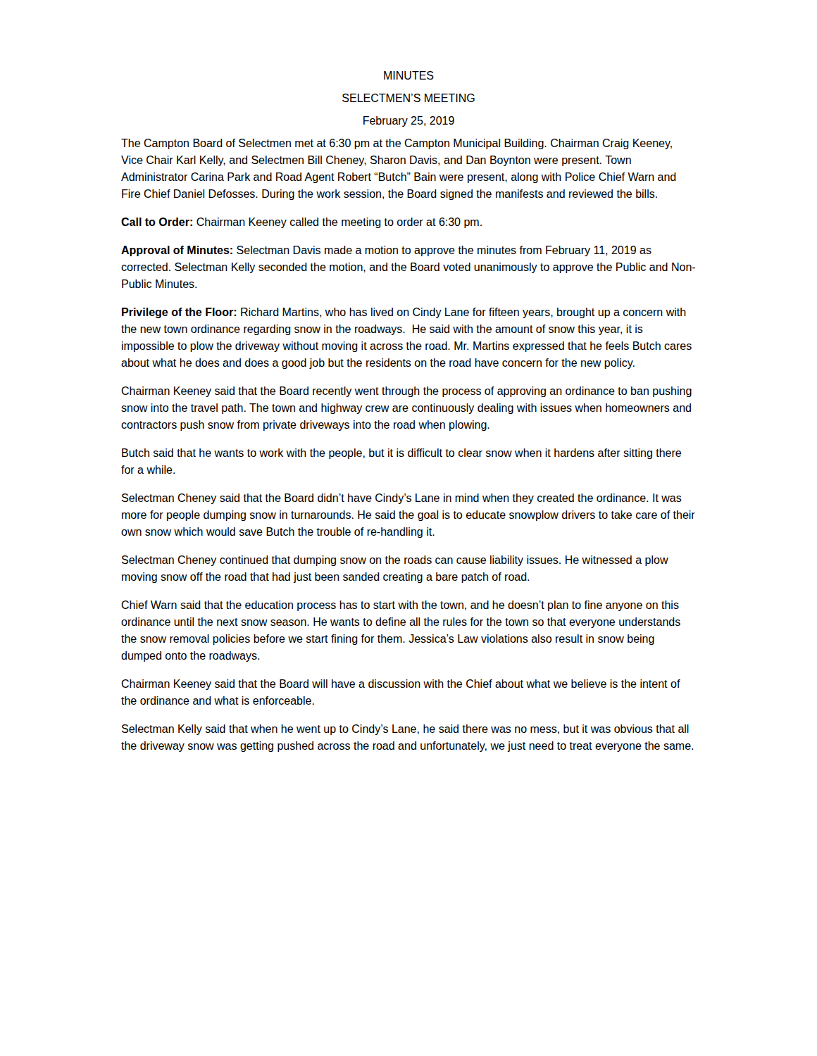MINUTES
SELECTMEN’S MEETING
February 25, 2019
The Campton Board of Selectmen met at 6:30 pm at the Campton Municipal Building. Chairman Craig Keeney, Vice Chair Karl Kelly, and Selectmen Bill Cheney, Sharon Davis, and Dan Boynton were present. Town Administrator Carina Park and Road Agent Robert “Butch” Bain were present, along with Police Chief Warn and Fire Chief Daniel Defosses. During the work session, the Board signed the manifests and reviewed the bills.
Call to Order: Chairman Keeney called the meeting to order at 6:30 pm.
Approval of Minutes: Selectman Davis made a motion to approve the minutes from February 11, 2019 as corrected. Selectman Kelly seconded the motion, and the Board voted unanimously to approve the Public and Non-Public Minutes.
Privilege of the Floor: Richard Martins, who has lived on Cindy Lane for fifteen years, brought up a concern with the new town ordinance regarding snow in the roadways. He said with the amount of snow this year, it is impossible to plow the driveway without moving it across the road. Mr. Martins expressed that he feels Butch cares about what he does and does a good job but the residents on the road have concern for the new policy.
Chairman Keeney said that the Board recently went through the process of approving an ordinance to ban pushing snow into the travel path. The town and highway crew are continuously dealing with issues when homeowners and contractors push snow from private driveways into the road when plowing.
Butch said that he wants to work with the people, but it is difficult to clear snow when it hardens after sitting there for a while.
Selectman Cheney said that the Board didn’t have Cindy’s Lane in mind when they created the ordinance. It was more for people dumping snow in turnarounds. He said the goal is to educate snowplow drivers to take care of their own snow which would save Butch the trouble of re-handling it.
Selectman Cheney continued that dumping snow on the roads can cause liability issues. He witnessed a plow moving snow off the road that had just been sanded creating a bare patch of road.
Chief Warn said that the education process has to start with the town, and he doesn’t plan to fine anyone on this ordinance until the next snow season. He wants to define all the rules for the town so that everyone understands the snow removal policies before we start fining for them. Jessica’s Law violations also result in snow being dumped onto the roadways.
Chairman Keeney said that the Board will have a discussion with the Chief about what we believe is the intent of the ordinance and what is enforceable.
Selectman Kelly said that when he went up to Cindy’s Lane, he said there was no mess, but it was obvious that all the driveway snow was getting pushed across the road and unfortunately, we just need to treat everyone the same.